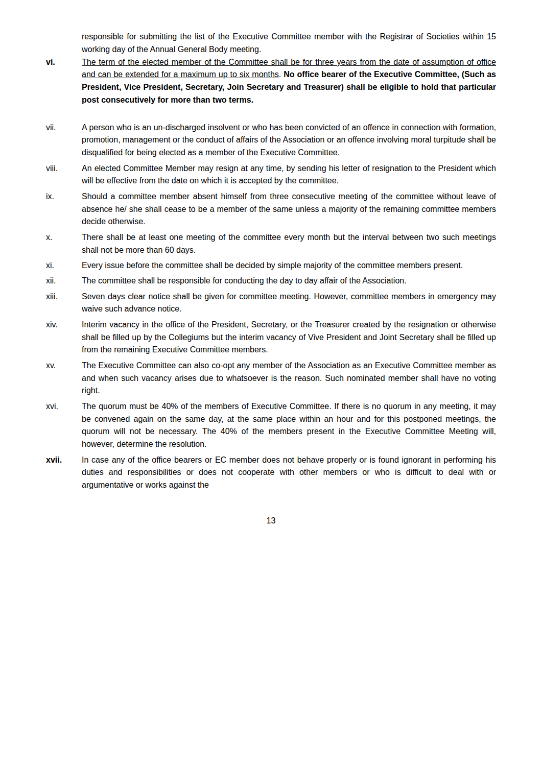responsible for submitting the list of the Executive Committee member with the Registrar of Societies within 15 working day of the Annual General Body meeting.
vi. The term of the elected member of the Committee shall be for three years from the date of assumption of office and can be extended for a maximum up to six months. No office bearer of the Executive Committee, (Such as President, Vice President, Secretary, Join Secretary and Treasurer) shall be eligible to hold that particular post consecutively for more than two terms.
vii. A person who is an un-discharged insolvent or who has been convicted of an offence in connection with formation, promotion, management or the conduct of affairs of the Association or an offence involving moral turpitude shall be disqualified for being elected as a member of the Executive Committee.
viii. An elected Committee Member may resign at any time, by sending his letter of resignation to the President which will be effective from the date on which it is accepted by the committee.
ix. Should a committee member absent himself from three consecutive meeting of the committee without leave of absence he/ she shall cease to be a member of the same unless a majority of the remaining committee members decide otherwise.
x. There shall be at least one meeting of the committee every month but the interval between two such meetings shall not be more than 60 days.
xi. Every issue before the committee shall be decided by simple majority of the committee members present.
xii. The committee shall be responsible for conducting the day to day affair of the Association.
xiii. Seven days clear notice shall be given for committee meeting. However, committee members in emergency may waive such advance notice.
xiv. Interim vacancy in the office of the President, Secretary, or the Treasurer created by the resignation or otherwise shall be filled up by the Collegiums but the interim vacancy of Vive President and Joint Secretary shall be filled up from the remaining Executive Committee members.
xv. The Executive Committee can also co-opt any member of the Association as an Executive Committee member as and when such vacancy arises due to whatsoever is the reason. Such nominated member shall have no voting right.
xvi. The quorum must be 40% of the members of Executive Committee. If there is no quorum in any meeting, it may be convened again on the same day, at the same place within an hour and for this postponed meetings, the quorum will not be necessary. The 40% of the members present in the Executive Committee Meeting will, however, determine the resolution.
xvii. In case any of the office bearers or EC member does not behave properly or is found ignorant in performing his duties and responsibilities or does not cooperate with other members or who is difficult to deal with or argumentative or works against the
13